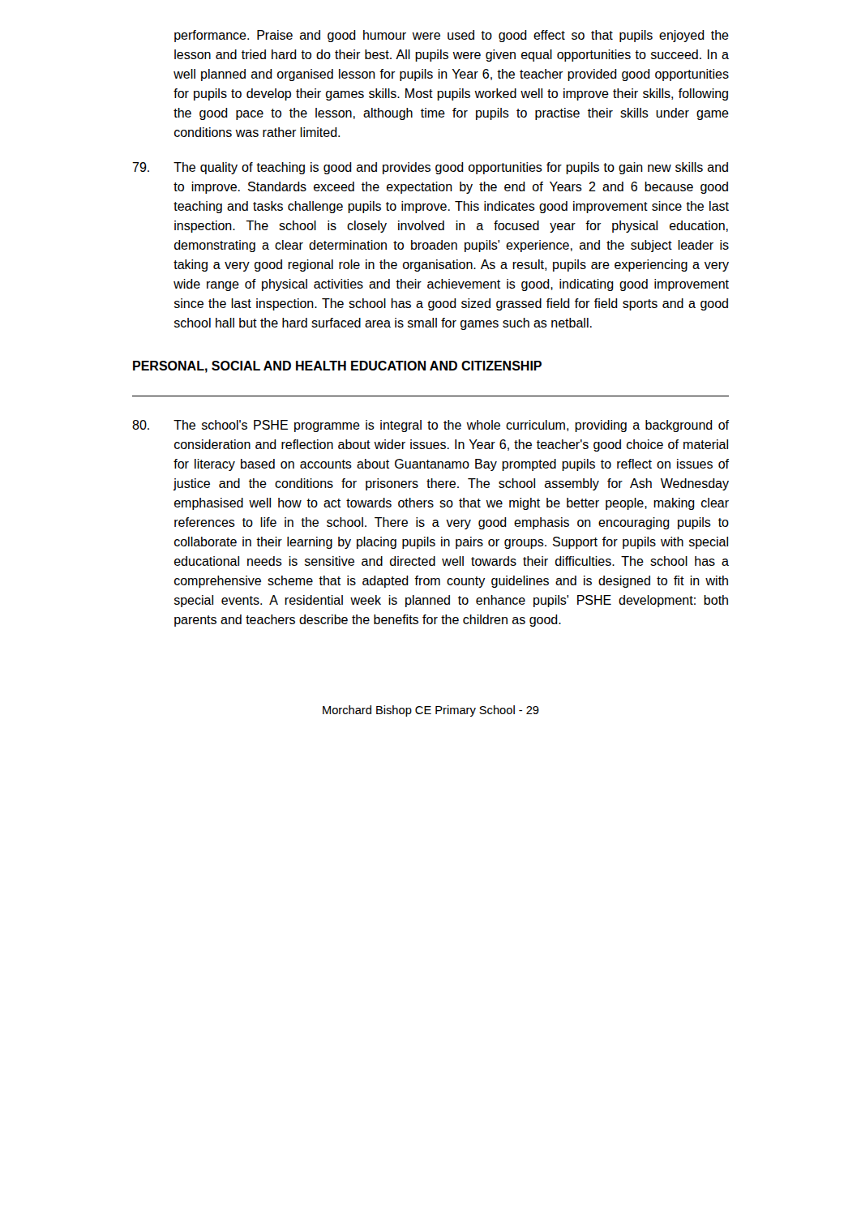performance. Praise and good humour were used to good effect so that pupils enjoyed the lesson and tried hard to do their best. All pupils were given equal opportunities to succeed. In a well planned and organised lesson for pupils in Year 6, the teacher provided good opportunities for pupils to develop their games skills. Most pupils worked well to improve their skills, following the good pace to the lesson, although time for pupils to practise their skills under game conditions was rather limited.
79.
The quality of teaching is good and provides good opportunities for pupils to gain new skills and to improve. Standards exceed the expectation by the end of Years 2 and 6 because good teaching and tasks challenge pupils to improve. This indicates good improvement since the last inspection. The school is closely involved in a focused year for physical education, demonstrating a clear determination to broaden pupils' experience, and the subject leader is taking a very good regional role in the organisation. As a result, pupils are experiencing a very wide range of physical activities and their achievement is good, indicating good improvement since the last inspection. The school has a good sized grassed field for field sports and a good school hall but the hard surfaced area is small for games such as netball.
PERSONAL, SOCIAL AND HEALTH EDUCATION AND CITIZENSHIP
80.
The school's PSHE programme is integral to the whole curriculum, providing a background of consideration and reflection about wider issues. In Year 6, the teacher's good choice of material for literacy based on accounts about Guantanamo Bay prompted pupils to reflect on issues of justice and the conditions for prisoners there. The school assembly for Ash Wednesday emphasised well how to act towards others so that we might be better people, making clear references to life in the school. There is a very good emphasis on encouraging pupils to collaborate in their learning by placing pupils in pairs or groups. Support for pupils with special educational needs is sensitive and directed well towards their difficulties. The school has a comprehensive scheme that is adapted from county guidelines and is designed to fit in with special events. A residential week is planned to enhance pupils' PSHE development: both parents and teachers describe the benefits for the children as good.
Morchard Bishop CE Primary School - 29